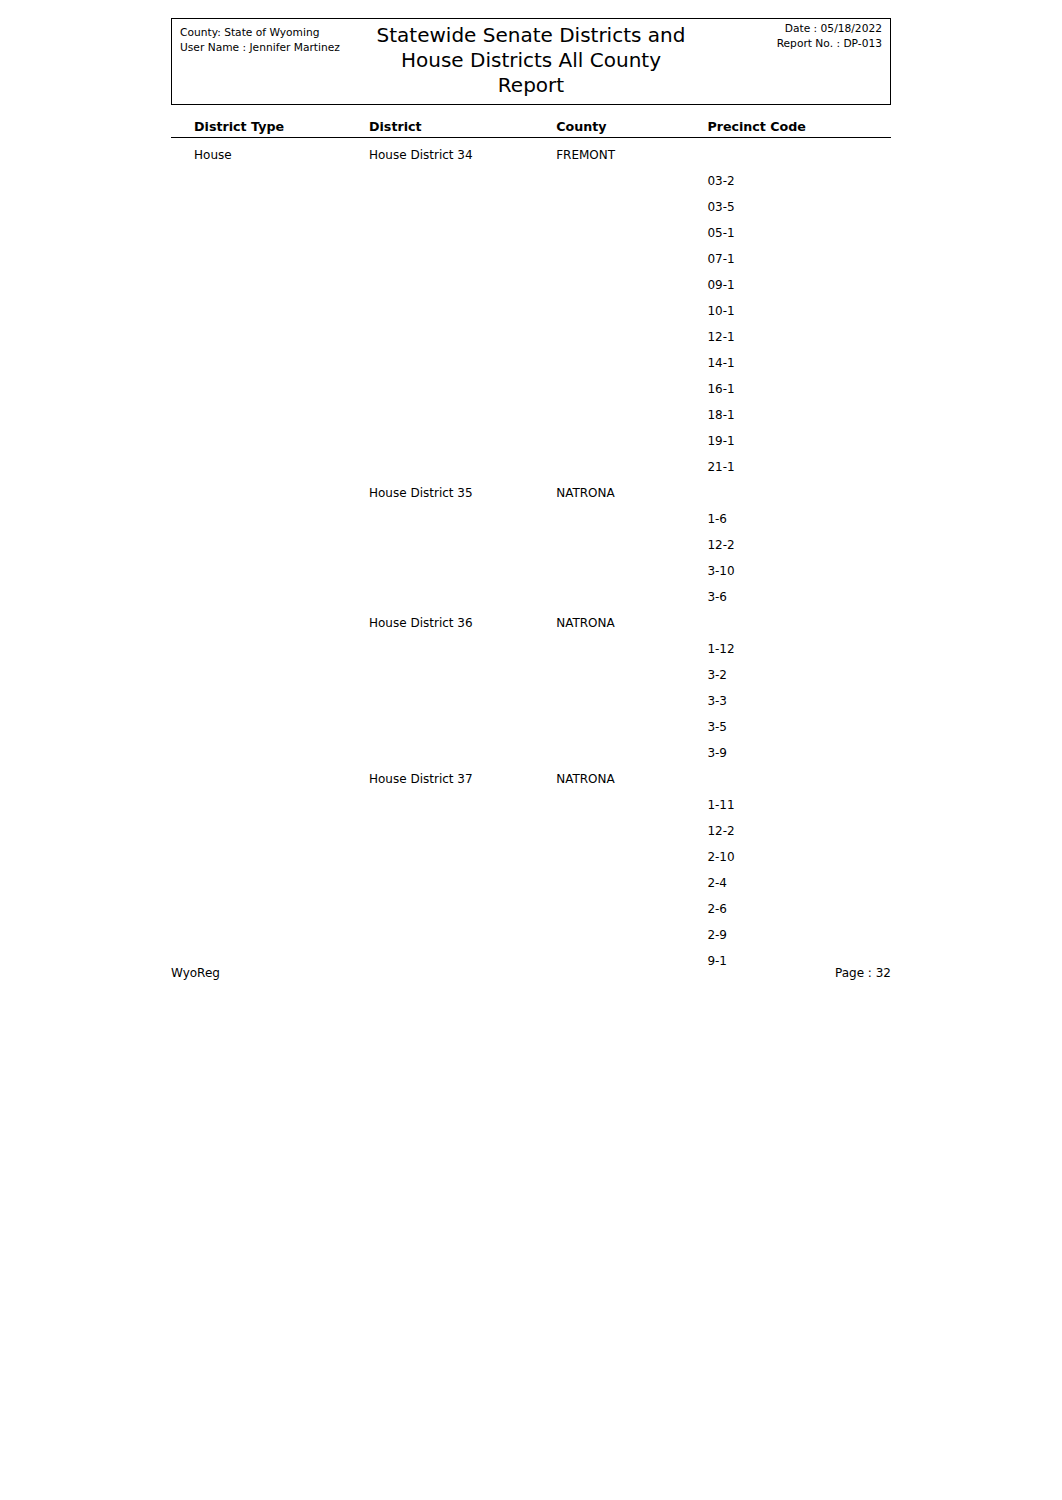County: State of Wyoming
User Name : Jennifer Martinez
Statewide Senate Districts and House Districts All County Report
Date : 05/18/2022
Report No. : DP-013
District Type District County Precinct Code
House House District 34 FREMONT
03-2
03-5
05-1
07-1
09-1
10-1
12-1
14-1
16-1
18-1
19-1
21-1
House District 35 NATRONA
1-6
12-2
3-10
3-6
House District 36 NATRONA
1-12
3-2
3-3
3-5
3-9
House District 37 NATRONA
1-11
12-2
2-10
2-4
2-6
2-9
9-1
WyoReg Page : 32